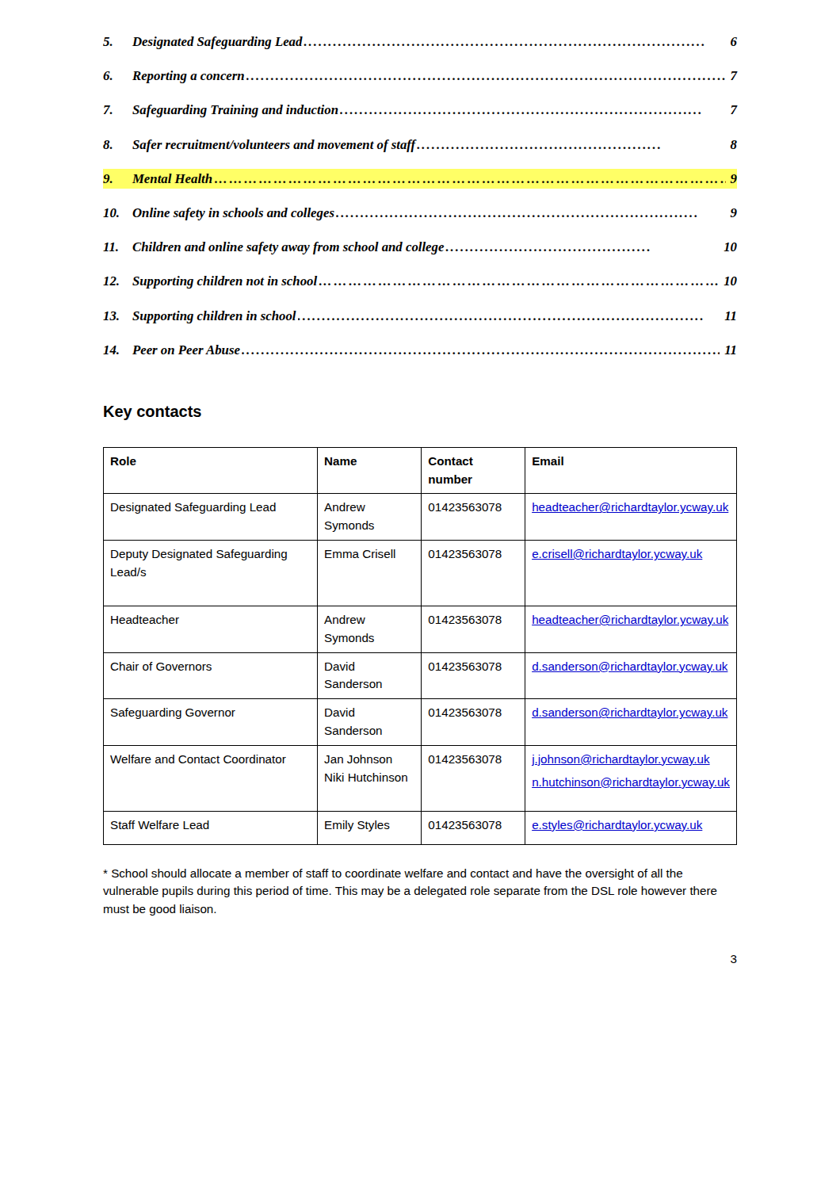5. Designated Safeguarding Lead .................................................................................. 6
6. Reporting a concern .................................................................................................. 7
7. Safeguarding Training and induction .......................................................................... 7
8. Safer recruitment/volunteers and movement of staff .................................................. 8
9. Mental Health …………………………………………………………………………………………………..…………….. 9
10. Online safety in schools and colleges .......................................................................... 9
11. Children and online safety away from school and college .......................................... 10
12. Supporting children not in school ………………………………………………………………………………………… 10
13. Supporting children in school ................................................................................... 11
14. Peer on Peer Abuse .................................................................................................. 11
Key contacts
| Role | Name | Contact number | Email |
| --- | --- | --- | --- |
| Designated Safeguarding Lead | Andrew Symonds | 01423563078 | headteacher@richardtaylor.ycway.uk |
| Deputy Designated Safeguarding Lead/s | Emma Crisell | 01423563078 | e.crisell@richardtaylor.ycway.uk |
| Headteacher | Andrew Symonds | 01423563078 | headteacher@richardtaylor.ycway.uk |
| Chair of Governors | David Sanderson | 01423563078 | d.sanderson@richardtaylor.ycway.uk |
| Safeguarding Governor | David Sanderson | 01423563078 | d.sanderson@richardtaylor.ycway.uk |
| Welfare and Contact Coordinator | Jan Johnson Niki Hutchinson | 01423563078 | j.johnson@richardtaylor.ycway.uk n.hutchinson@richardtaylor.ycway.uk |
| Staff Welfare Lead | Emily Styles | 01423563078 | e.styles@richardtaylor.ycway.uk |
* School should allocate a member of staff to coordinate welfare and contact and have the oversight of all the vulnerable pupils during this period of time. This may be a delegated role separate from the DSL role however there must be good liaison.
3